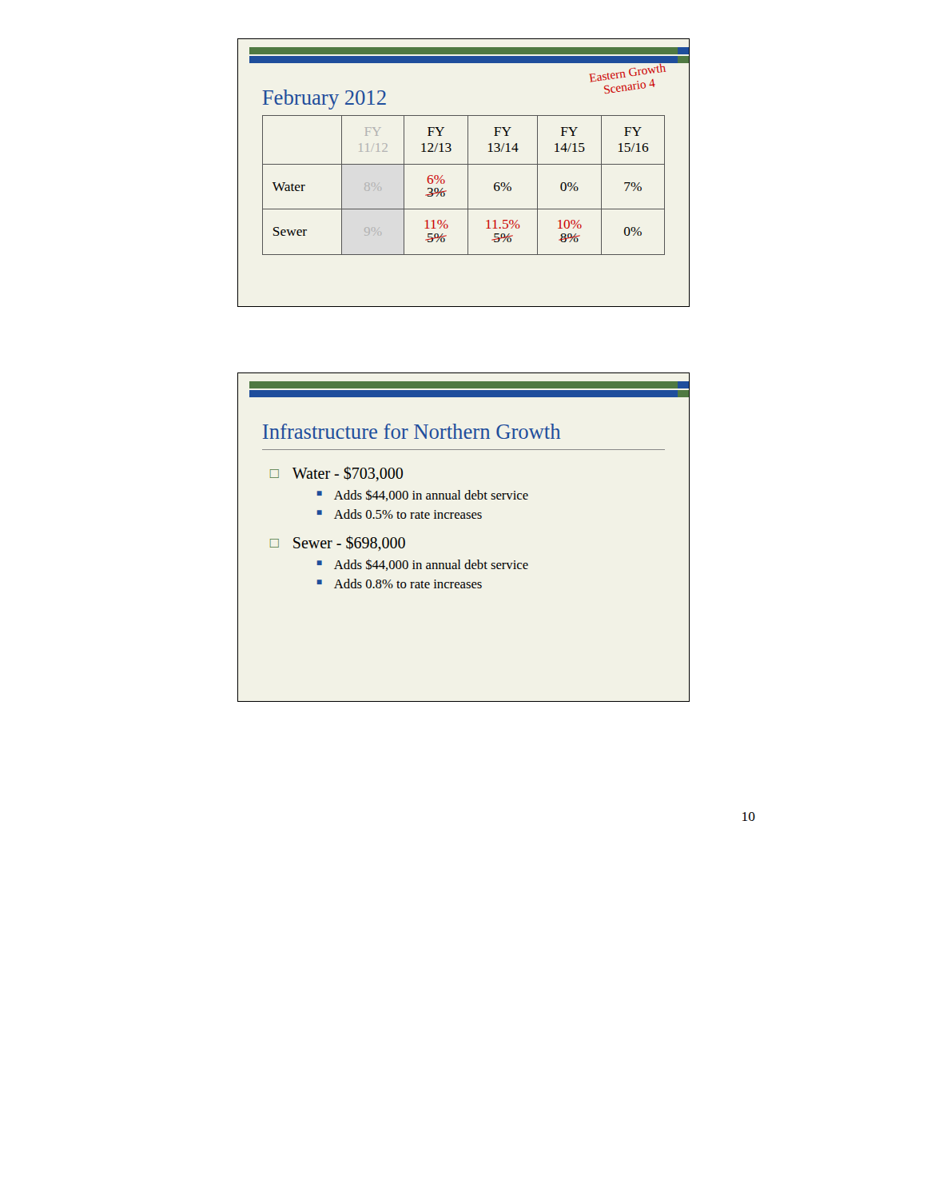Eastern Growth
Scenario 4
February 2012
| | FY 11/12 | FY 12/13 | FY 13/14 | FY 14/15 | FY 15/16 |
| --- | --- | --- | --- | --- | --- |
| Water | 8% | 6% 3% | 6% | 0% | 7% |
| Sewer | 9% | 11% 5% | 11.5% 5% | 10% 8% | 0% |
Infrastructure for Northern Growth
Water - $703,000
Adds $44,000 in annual debt service
Adds 0.5% to rate increases
Sewer - $698,000
Adds $44,000 in annual debt service
Adds 0.8% to rate increases
10